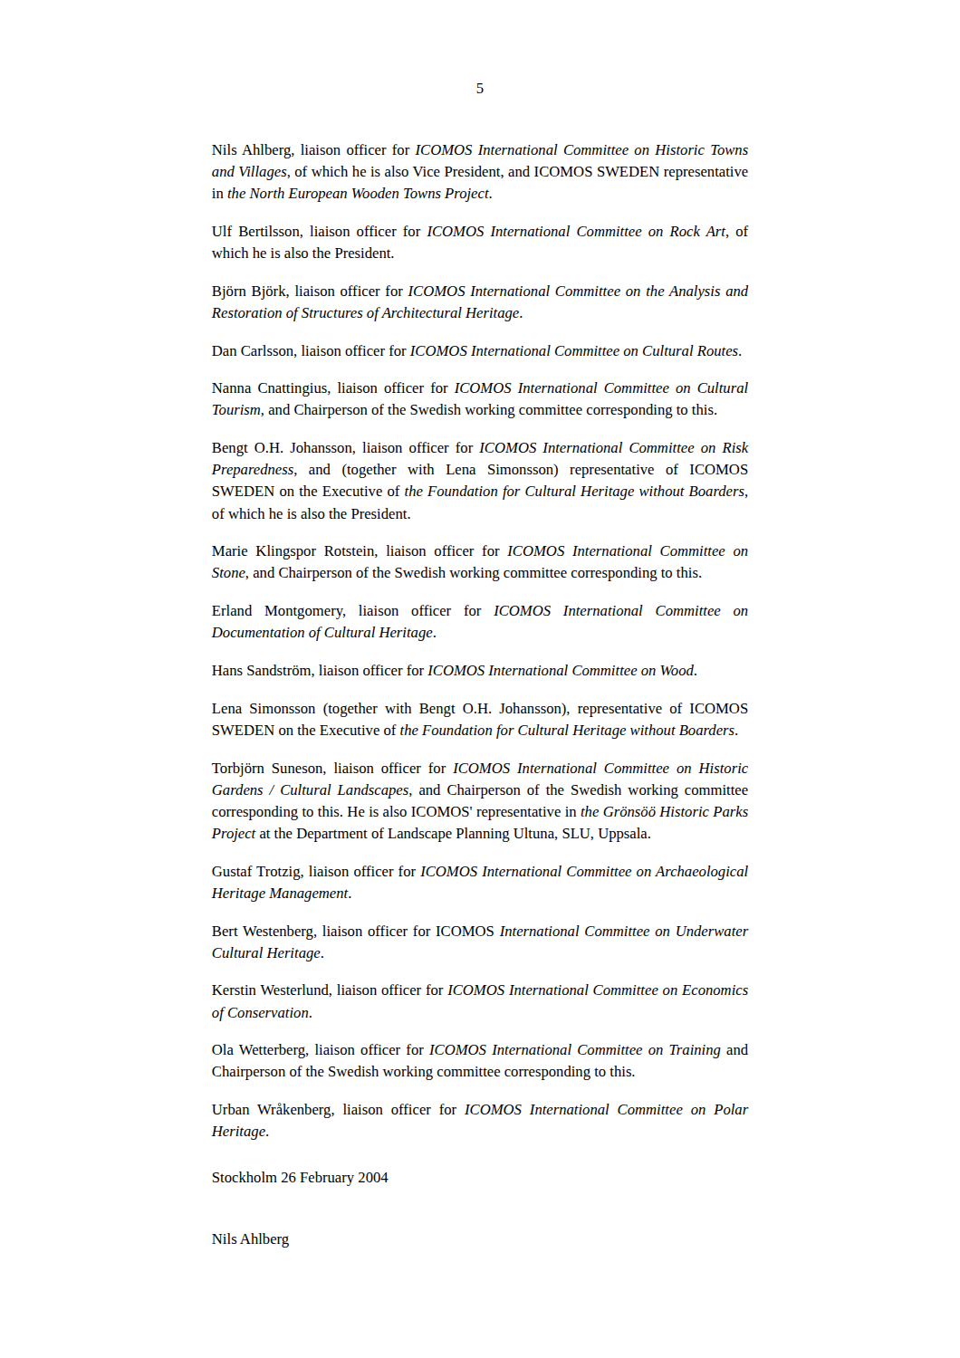5
Nils Ahlberg, liaison officer for ICOMOS International Committee on Historic Towns and Villages, of which he is also Vice President, and ICOMOS SWEDEN representative in the North European Wooden Towns Project.
Ulf Bertilsson, liaison officer for ICOMOS International Committee on Rock Art, of which he is also the President.
Björn Björk, liaison officer for ICOMOS International Committee on the Analysis and Restoration of Structures of Architectural Heritage.
Dan Carlsson, liaison officer for ICOMOS International Committee on Cultural Routes.
Nanna Cnattingius, liaison officer for ICOMOS International Committee on Cultural Tourism, and Chairperson of the Swedish working committee corresponding to this.
Bengt O.H. Johansson, liaison officer for ICOMOS International Committee on Risk Preparedness, and (together with Lena Simonsson) representative of ICOMOS SWEDEN on the Executive of the Foundation for Cultural Heritage without Boarders, of which he is also the President.
Marie Klingspor Rotstein, liaison officer for ICOMOS International Committee on Stone, and Chairperson of the Swedish working committee corresponding to this.
Erland Montgomery, liaison officer for ICOMOS International Committee on Documentation of Cultural Heritage.
Hans Sandström, liaison officer for ICOMOS International Committee on Wood.
Lena Simonsson (together with Bengt O.H. Johansson), representative of ICOMOS SWEDEN on the Executive of the Foundation for Cultural Heritage without Boarders.
Torbjörn Suneson, liaison officer for ICOMOS International Committee on Historic Gardens / Cultural Landscapes, and Chairperson of the Swedish working committee corresponding to this. He is also ICOMOS' representative in the Grönsöö Historic Parks Project at the Department of Landscape Planning Ultuna, SLU, Uppsala.
Gustaf Trotzig, liaison officer for ICOMOS International Committee on Archaeological Heritage Management.
Bert Westenberg, liaison officer for ICOMOS International Committee on Underwater Cultural Heritage.
Kerstin Westerlund, liaison officer for ICOMOS International Committee on Economics of Conservation.
Ola Wetterberg, liaison officer for ICOMOS International Committee on Training and Chairperson of the Swedish working committee corresponding to this.
Urban Wråkenberg, liaison officer for ICOMOS International Committee on Polar Heritage.
Stockholm 26 February 2004
Nils Ahlberg